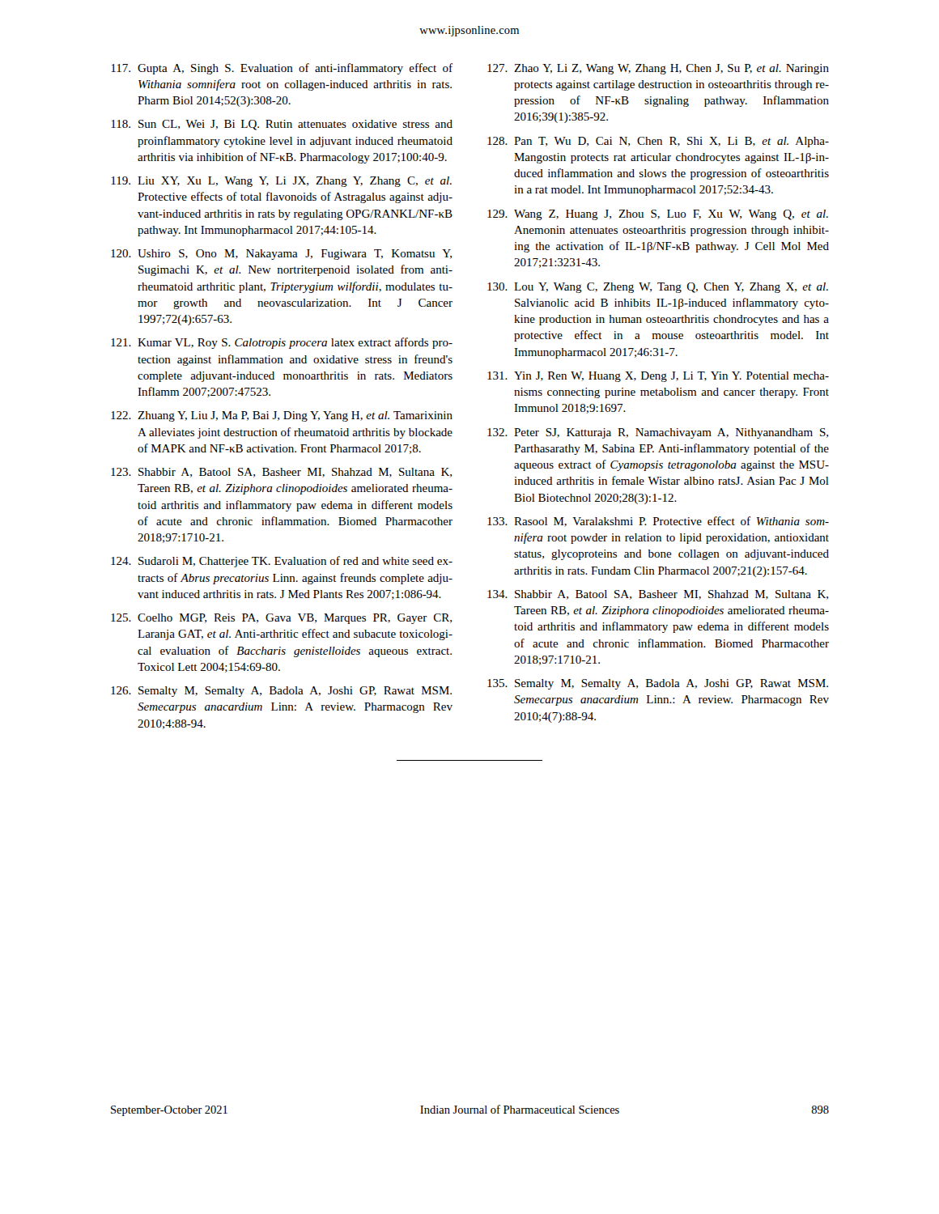www.ijpsonline.com
117. Gupta A, Singh S. Evaluation of anti-inflammatory effect of Withania somnifera root on collagen-induced arthritis in rats. Pharm Biol 2014;52(3):308-20.
118. Sun CL, Wei J, Bi LQ. Rutin attenuates oxidative stress and proinflammatory cytokine level in adjuvant induced rheumatoid arthritis via inhibition of NF-κB. Pharmacology 2017;100:40-9.
119. Liu XY, Xu L, Wang Y, Li JX, Zhang Y, Zhang C, et al. Protective effects of total flavonoids of Astragalus against adjuvant-induced arthritis in rats by regulating OPG/RANKL/NF-κB pathway. Int Immunopharmacol 2017;44:105-14.
120. Ushiro S, Ono M, Nakayama J, Fugiwara T, Komatsu Y, Sugimachi K, et al. New nortriterpenoid isolated from anti-rheumatoid arthritic plant, Tripterygium wilfordii, modulates tumor growth and neovascularization. Int J Cancer 1997;72(4):657-63.
121. Kumar VL, Roy S. Calotropis procera latex extract affords protection against inflammation and oxidative stress in freund's complete adjuvant-induced monoarthritis in rats. Mediators Inflamm 2007;2007:47523.
122. Zhuang Y, Liu J, Ma P, Bai J, Ding Y, Yang H, et al. Tamarixinin A alleviates joint destruction of rheumatoid arthritis by blockade of MAPK and NF-κB activation. Front Pharmacol 2017;8.
123. Shabbir A, Batool SA, Basheer MI, Shahzad M, Sultana K, Tareen RB, et al. Ziziphora clinopodioides ameliorated rheumatoid arthritis and inflammatory paw edema in different models of acute and chronic inflammation. Biomed Pharmacother 2018;97:1710-21.
124. Sudaroli M, Chatterjee TK. Evaluation of red and white seed extracts of Abrus precatorius Linn. against freunds complete adjuvant induced arthritis in rats. J Med Plants Res 2007;1:086-94.
125. Coelho MGP, Reis PA, Gava VB, Marques PR, Gayer CR, Laranja GAT, et al. Anti-arthritic effect and subacute toxicological evaluation of Baccharis genistelloides aqueous extract. Toxicol Lett 2004;154:69-80.
126. Semalty M, Semalty A, Badola A, Joshi GP, Rawat MSM. Semecarpus anacardium Linn: A review. Pharmacogn Rev 2010;4:88-94.
127. Zhao Y, Li Z, Wang W, Zhang H, Chen J, Su P, et al. Naringin protects against cartilage destruction in osteoarthritis through repression of NF-κB signaling pathway. Inflammation 2016;39(1):385-92.
128. Pan T, Wu D, Cai N, Chen R, Shi X, Li B, et al. Alpha-Mangostin protects rat articular chondrocytes against IL-1β-induced inflammation and slows the progression of osteoarthritis in a rat model. Int Immunopharmacol 2017;52:34-43.
129. Wang Z, Huang J, Zhou S, Luo F, Xu W, Wang Q, et al. Anemonin attenuates osteoarthritis progression through inhibiting the activation of IL-1β/NF-κB pathway. J Cell Mol Med 2017;21:3231-43.
130. Lou Y, Wang C, Zheng W, Tang Q, Chen Y, Zhang X, et al. Salvianolic acid B inhibits IL-1β-induced inflammatory cytokine production in human osteoarthritis chondrocytes and has a protective effect in a mouse osteoarthritis model. Int Immunopharmacol 2017;46:31-7.
131. Yin J, Ren W, Huang X, Deng J, Li T, Yin Y. Potential mechanisms connecting purine metabolism and cancer therapy. Front Immunol 2018;9:1697.
132. Peter SJ, Katturaja R, Namachivayam A, Nithyanandham S, Parthasarathy M, Sabina EP. Anti-inflammatory potential of the aqueous extract of Cyamopsis tetragonoloba against the MSU-induced arthritis in female Wistar albino ratsJ. Asian Pac J Mol Biol Biotechnol 2020;28(3):1-12.
133. Rasool M, Varalakshmi P. Protective effect of Withania somnifera root powder in relation to lipid peroxidation, antioxidant status, glycoproteins and bone collagen on adjuvant-induced arthritis in rats. Fundam Clin Pharmacol 2007;21(2):157-64.
134. Shabbir A, Batool SA, Basheer MI, Shahzad M, Sultana K, Tareen RB, et al. Ziziphora clinopodioides ameliorated rheumatoid arthritis and inflammatory paw edema in different models of acute and chronic inflammation. Biomed Pharmacother 2018;97:1710-21.
135. Semalty M, Semalty A, Badola A, Joshi GP, Rawat MSM. Semecarpus anacardium Linn.: A review. Pharmacogn Rev 2010;4(7):88-94.
September-October 2021
Indian Journal of Pharmaceutical Sciences
898